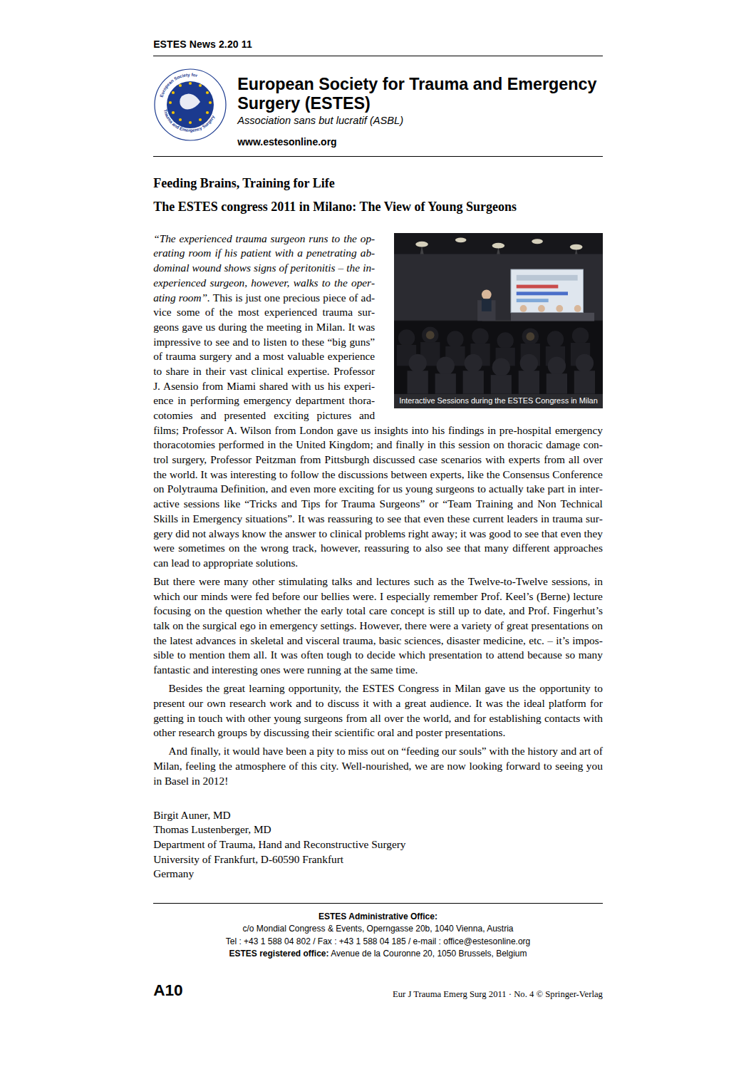ESTES News 2.20 11
European Society for Trauma and Emergency Surgery
European Society for Trauma and Emergency Surgery (ESTES)
Association sans but lucratif (ASBL)
www.estesonline.org
Feeding Brains, Training for Life
The ESTES congress 2011 in Milano: The View of Young Surgeons
Interactive Sessions during the ESTES Congress in Milan
“The experienced trauma surgeon runs to the operating room if his patient with a penetrating abdominal wound shows signs of peritonitis – the inexperienced surgeon, however, walks to the operating room”. This is just one precious piece of advice some of the most experienced trauma surgeons gave us during the meeting in Milan. It was impressive to see and to listen to these “big guns” of trauma surgery and a most valuable experience to share in their vast clinical expertise. Professor J. Asensio from Miami shared with us his experience in performing emergency department thoracotomies and presented exciting pictures and films; Professor A. Wilson from London gave us insights into his findings in pre-hospital emergency thoracotomies performed in the United Kingdom; and finally in this session on thoracic damage control surgery, Professor Peitzman from Pittsburgh discussed case scenarios with experts from all over the world. It was interesting to follow the discussions between experts, like the Consensus Conference on Polytrauma Definition, and even more exciting for us young surgeons to actually take part in interactive sessions like “Tricks and Tips for Trauma Surgeons” or “Team Training and Non Technical Skills in Emergency situations”. It was reassuring to see that even these current leaders in trauma surgery did not always know the answer to clinical problems right away; it was good to see that even they were sometimes on the wrong track, however, reassuring to also see that many different approaches can lead to appropriate solutions.
But there were many other stimulating talks and lectures such as the Twelve-to-Twelve sessions, in which our minds were fed before our bellies were. I especially remember Prof. Keel’s (Berne) lecture focusing on the question whether the early total care concept is still up to date, and Prof. Fingerhut’s talk on the surgical ego in emergency settings. However, there were a variety of great presentations on the latest advances in skeletal and visceral trauma, basic sciences, disaster medicine, etc. – it’s impossible to mention them all. It was often tough to decide which presentation to attend because so many fantastic and interesting ones were running at the same time.
Besides the great learning opportunity, the ESTES Congress in Milan gave us the opportunity to present our own research work and to discuss it with a great audience. It was the ideal platform for getting in touch with other young surgeons from all over the world, and for establishing contacts with other research groups by discussing their scientific oral and poster presentations.
And finally, it would have been a pity to miss out on “feeding our souls” with the history and art of Milan, feeling the atmosphere of this city. Well-nourished, we are now looking forward to seeing you in Basel in 2012!
Birgit Auner, MD
Thomas Lustenberger, MD
Department of Trauma, Hand and Reconstructive Surgery
University of Frankfurt, D-60590 Frankfurt
Germany
ESTES Administrative Office:
c/o Mondial Congress & Events, Operngasse 20b, 1040 Vienna, Austria
Tel : +43 1 588 04 802 / Fax : +43 1 588 04 185 / e-mail : office@estesonline.org
ESTES registered office: Avenue de la Couronne 20, 1050 Brussels, Belgium
A10
Eur J Trauma Emerg Surg 2011 · No. 4 © Springer-Verlag